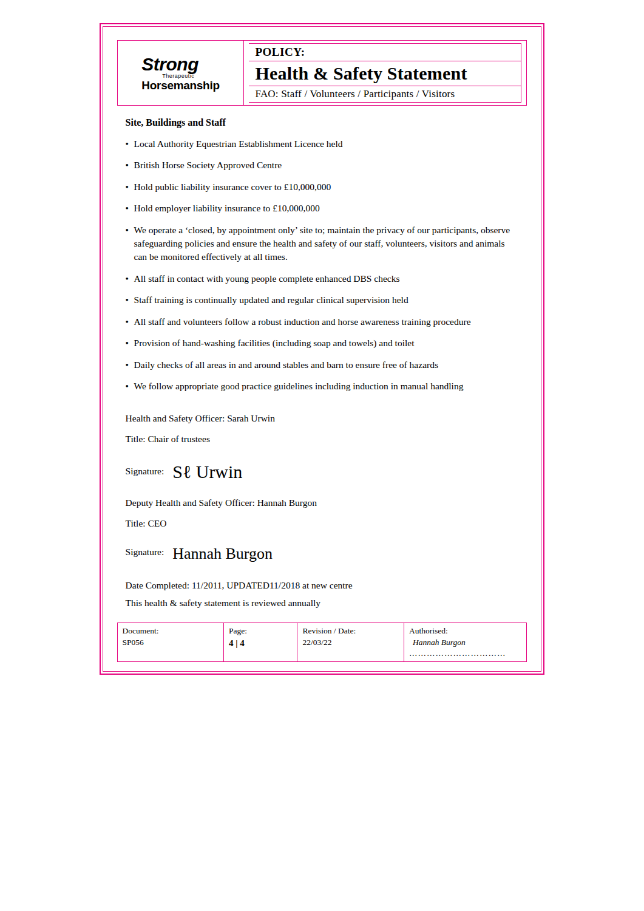| Strong Therapeutic Horsemanship | / POLICY: / / Health & Safety Statement / / FAO: Staff / Volunteers / Participants / Visitors / |
Site, Buildings and Staff
Local Authority Equestrian Establishment Licence held
British Horse Society Approved Centre
Hold public liability insurance cover to £10,000,000
Hold employer liability insurance to £10,000,000
We operate a ‘closed, by appointment only’ site to; maintain the privacy of our participants, observe safeguarding policies and ensure the health and safety of our staff, volunteers, visitors and animals can be monitored effectively at all times.
All staff in contact with young people complete enhanced DBS checks
Staff training is continually updated and regular clinical supervision held
All staff and volunteers follow a robust induction and horse awareness training procedure
Provision of hand-washing facilities (including soap and towels) and toilet
Daily checks of all areas in and around stables and barn to ensure free of hazards
We follow appropriate good practice guidelines including induction in manual handling
Health and Safety Officer: Sarah Urwin
Title: Chair of trustees
Signature: Sℓ Urwin
Deputy Health and Safety Officer: Hannah Burgon
Title: CEO
Signature: Hannah Burgon
Date Completed: 11/2011, UPDATED11/2018 at new centre
This health & safety statement is reviewed annually
| Document: SP056 | Page: 4 / 4 | Revision / Date: 22/03/22 | Authorised: Hannah Burgon …………………………… |